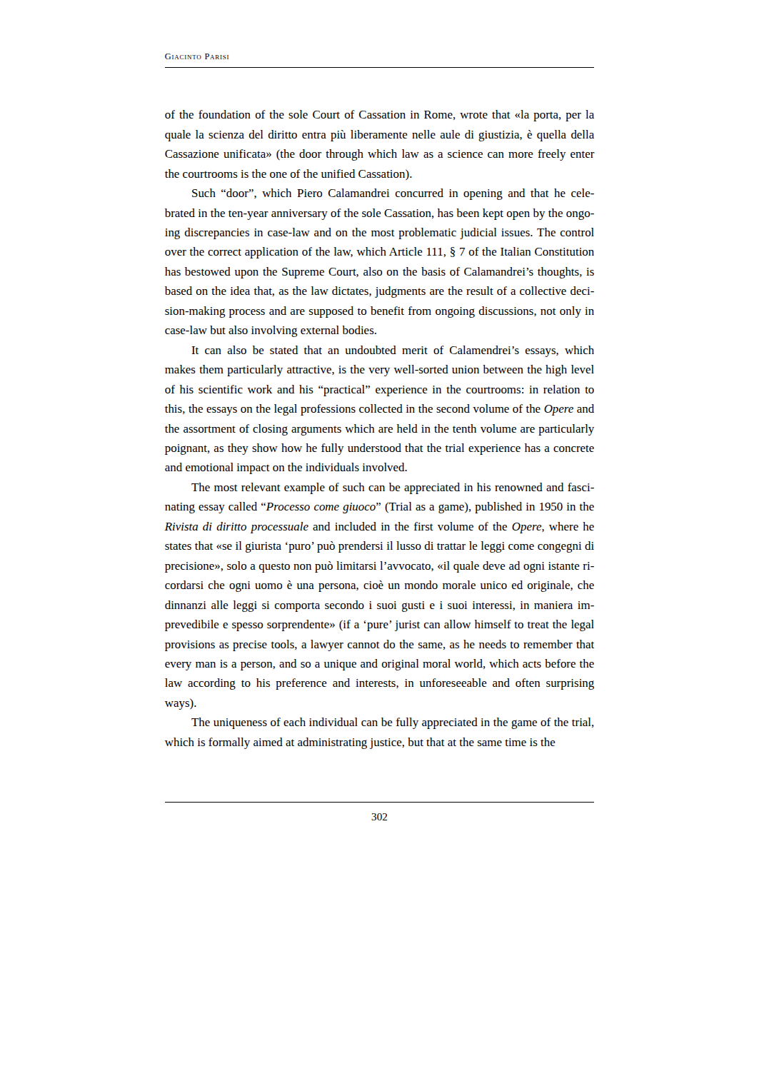Giacinto Parisi
of the foundation of the sole Court of Cassation in Rome, wrote that «la porta, per la quale la scienza del diritto entra più liberamente nelle aule di giustizia, è quella della Cassazione unificata» (the door through which law as a science can more freely enter the courtrooms is the one of the unified Cassation).
Such “door”, which Piero Calamandrei concurred in opening and that he celebrated in the ten-year anniversary of the sole Cassation, has been kept open by the ongoing discrepancies in case-law and on the most problematic judicial issues. The control over the correct application of the law, which Article 111, § 7 of the Italian Constitution has bestowed upon the Supreme Court, also on the basis of Calamandrei’s thoughts, is based on the idea that, as the law dictates, judgments are the result of a collective decision-making process and are supposed to benefit from ongoing discussions, not only in case-law but also involving external bodies.
It can also be stated that an undoubted merit of Calamendrei’s essays, which makes them particularly attractive, is the very well-sorted union between the high level of his scientific work and his “practical” experience in the courtrooms: in relation to this, the essays on the legal professions collected in the second volume of the Opere and the assortment of closing arguments which are held in the tenth volume are particularly poignant, as they show how he fully understood that the trial experience has a concrete and emotional impact on the individuals involved.
The most relevant example of such can be appreciated in his renowned and fascinating essay called “Processo come giuoco” (Trial as a game), published in 1950 in the Rivista di diritto processuale and included in the first volume of the Opere, where he states that «se il giurista ‘puro’ può prendersi il lusso di trattar le leggi come congegni di precisione», solo a questo non può limitarsi l’avvocato, «il quale deve ad ogni istante ricordarsi che ogni uomo è una persona, cioè un mondo morale unico ed originale, che dinnanzi alle leggi si comporta secondo i suoi gusti e i suoi interessi, in maniera imprevedibile e spesso sorprendente» (if a ‘pure’ jurist can allow himself to treat the legal provisions as precise tools, a lawyer cannot do the same, as he needs to remember that every man is a person, and so a unique and original moral world, which acts before the law according to his preference and interests, in unforeseeable and often surprising ways).
The uniqueness of each individual can be fully appreciated in the game of the trial, which is formally aimed at administrating justice, but that at the same time is the
302